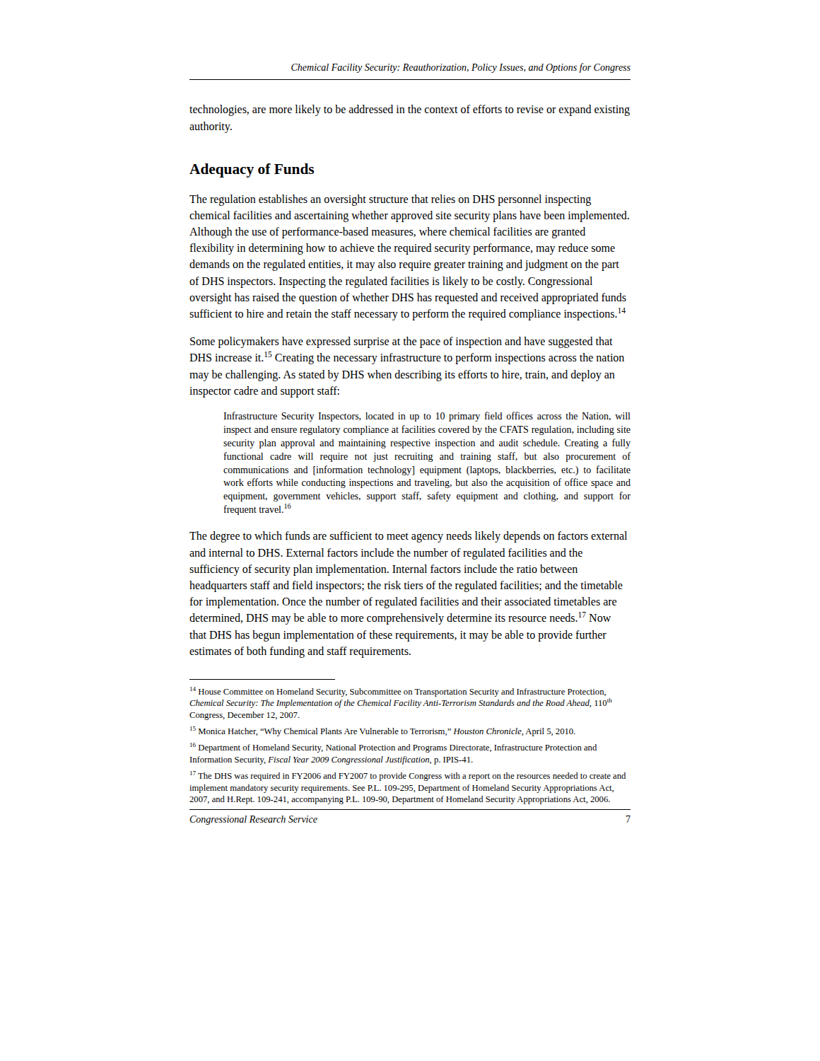Chemical Facility Security: Reauthorization, Policy Issues, and Options for Congress
technologies, are more likely to be addressed in the context of efforts to revise or expand existing authority.
Adequacy of Funds
The regulation establishes an oversight structure that relies on DHS personnel inspecting chemical facilities and ascertaining whether approved site security plans have been implemented. Although the use of performance-based measures, where chemical facilities are granted flexibility in determining how to achieve the required security performance, may reduce some demands on the regulated entities, it may also require greater training and judgment on the part of DHS inspectors. Inspecting the regulated facilities is likely to be costly. Congressional oversight has raised the question of whether DHS has requested and received appropriated funds sufficient to hire and retain the staff necessary to perform the required compliance inspections.14
Some policymakers have expressed surprise at the pace of inspection and have suggested that DHS increase it.15 Creating the necessary infrastructure to perform inspections across the nation may be challenging. As stated by DHS when describing its efforts to hire, train, and deploy an inspector cadre and support staff:
Infrastructure Security Inspectors, located in up to 10 primary field offices across the Nation, will inspect and ensure regulatory compliance at facilities covered by the CFATS regulation, including site security plan approval and maintaining respective inspection and audit schedule. Creating a fully functional cadre will require not just recruiting and training staff, but also procurement of communications and [information technology] equipment (laptops, blackberries, etc.) to facilitate work efforts while conducting inspections and traveling, but also the acquisition of office space and equipment, government vehicles, support staff, safety equipment and clothing, and support for frequent travel.16
The degree to which funds are sufficient to meet agency needs likely depends on factors external and internal to DHS. External factors include the number of regulated facilities and the sufficiency of security plan implementation. Internal factors include the ratio between headquarters staff and field inspectors; the risk tiers of the regulated facilities; and the timetable for implementation. Once the number of regulated facilities and their associated timetables are determined, DHS may be able to more comprehensively determine its resource needs.17 Now that DHS has begun implementation of these requirements, it may be able to provide further estimates of both funding and staff requirements.
14 House Committee on Homeland Security, Subcommittee on Transportation Security and Infrastructure Protection, Chemical Security: The Implementation of the Chemical Facility Anti-Terrorism Standards and the Road Ahead, 110th Congress, December 12, 2007.
15 Monica Hatcher, “Why Chemical Plants Are Vulnerable to Terrorism,” Houston Chronicle, April 5, 2010.
16 Department of Homeland Security, National Protection and Programs Directorate, Infrastructure Protection and Information Security, Fiscal Year 2009 Congressional Justification, p. IPIS-41.
17 The DHS was required in FY2006 and FY2007 to provide Congress with a report on the resources needed to create and implement mandatory security requirements. See P.L. 109-295, Department of Homeland Security Appropriations Act, 2007, and H.Rept. 109-241, accompanying P.L. 109-90, Department of Homeland Security Appropriations Act, 2006.
Congressional Research Service 7